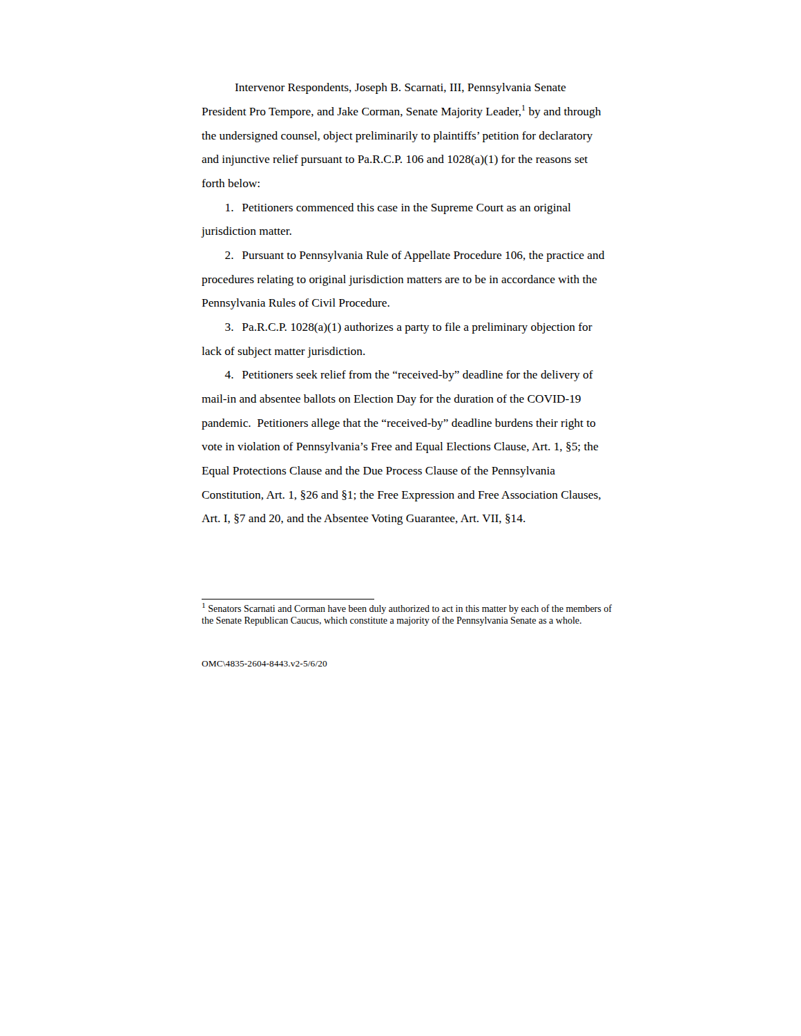Intervenor Respondents, Joseph B. Scarnati, III, Pennsylvania Senate President Pro Tempore, and Jake Corman, Senate Majority Leader,1 by and through the undersigned counsel, object preliminarily to plaintiffs’ petition for declaratory and injunctive relief pursuant to Pa.R.C.P. 106 and 1028(a)(1) for the reasons set forth below:
1. Petitioners commenced this case in the Supreme Court as an original jurisdiction matter.
2. Pursuant to Pennsylvania Rule of Appellate Procedure 106, the practice and procedures relating to original jurisdiction matters are to be in accordance with the Pennsylvania Rules of Civil Procedure.
3. Pa.R.C.P. 1028(a)(1) authorizes a party to file a preliminary objection for lack of subject matter jurisdiction.
4. Petitioners seek relief from the “received-by” deadline for the delivery of mail-in and absentee ballots on Election Day for the duration of the COVID-19 pandemic. Petitioners allege that the “received-by” deadline burdens their right to vote in violation of Pennsylvania’s Free and Equal Elections Clause, Art. 1, §5; the Equal Protections Clause and the Due Process Clause of the Pennsylvania Constitution, Art. 1, §26 and §1; the Free Expression and Free Association Clauses, Art. I, §7 and 20, and the Absentee Voting Guarantee, Art. VII, §14.
1 Senators Scarnati and Corman have been duly authorized to act in this matter by each of the members of the Senate Republican Caucus, which constitute a majority of the Pennsylvania Senate as a whole.
OMC\4835-2604-8443.v2-5/6/20